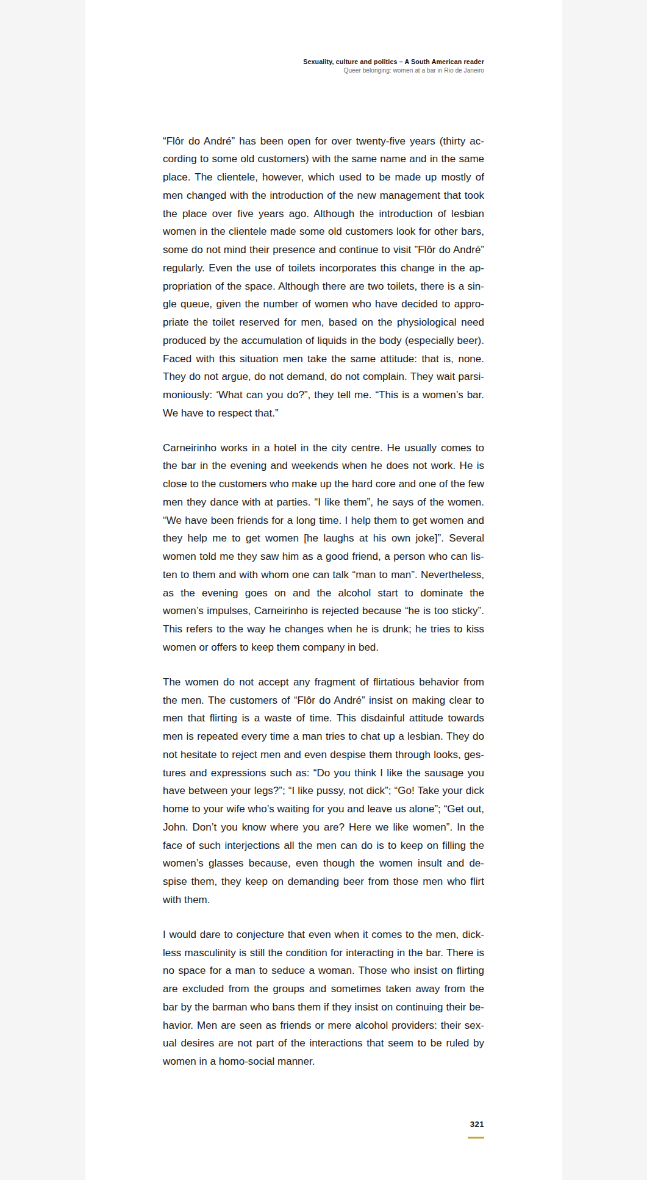Sexuality, culture and politics – A South American reader Queer belonging: women at a bar in Rio de Janeiro
“Flôr do André” has been open for over twenty-five years (thirty according to some old customers) with the same name and in the same place. The clientele, however, which used to be made up mostly of men changed with the introduction of the new management that took the place over five years ago. Although the introduction of lesbian women in the clientele made some old customers look for other bars, some do not mind their presence and continue to visit ”Flôr do André” regularly. Even the use of toilets incorporates this change in the appropriation of the space. Although there are two toilets, there is a single queue, given the number of women who have decided to appropriate the toilet reserved for men, based on the physiological need produced by the accumulation of liquids in the body (especially beer). Faced with this situation men take the same attitude: that is, none. They do not argue, do not demand, do not complain. They wait parsimoniously: ‘What can you do?”, they tell me. “This is a women’s bar. We have to respect that.”
Carneirinho works in a hotel in the city centre. He usually comes to the bar in the evening and weekends when he does not work. He is close to the customers who make up the hard core and one of the few men they dance with at parties. “I like them”, he says of the women. “We have been friends for a long time. I help them to get women and they help me to get women [he laughs at his own joke]”. Several women told me they saw him as a good friend, a person who can listen to them and with whom one can talk “man to man”. Nevertheless, as the evening goes on and the alcohol start to dominate the women’s impulses, Carneirinho is rejected because “he is too sticky”. This refers to the way he changes when he is drunk; he tries to kiss women or offers to keep them company in bed.
The women do not accept any fragment of flirtatious behavior from the men. The customers of “Flôr do André” insist on making clear to men that flirting is a waste of time. This disdainful attitude towards men is repeated every time a man tries to chat up a lesbian. They do not hesitate to reject men and even despise them through looks, gestures and expressions such as: “Do you think I like the sausage you have between your legs?”; “I like pussy, not dick”; “Go! Take your dick home to your wife who’s waiting for you and leave us alone”; “Get out, John. Don’t you know where you are? Here we like women”. In the face of such interjections all the men can do is to keep on filling the women’s glasses because, even though the women insult and despise them, they keep on demanding beer from those men who flirt with them.
I would dare to conjecture that even when it comes to the men, dick-less masculinity is still the condition for interacting in the bar. There is no space for a man to seduce a woman. Those who insist on flirting are excluded from the groups and sometimes taken away from the bar by the barman who bans them if they insist on continuing their behavior. Men are seen as friends or mere alcohol providers: their sexual desires are not part of the interactions that seem to be ruled by women in a homo-social manner.
321